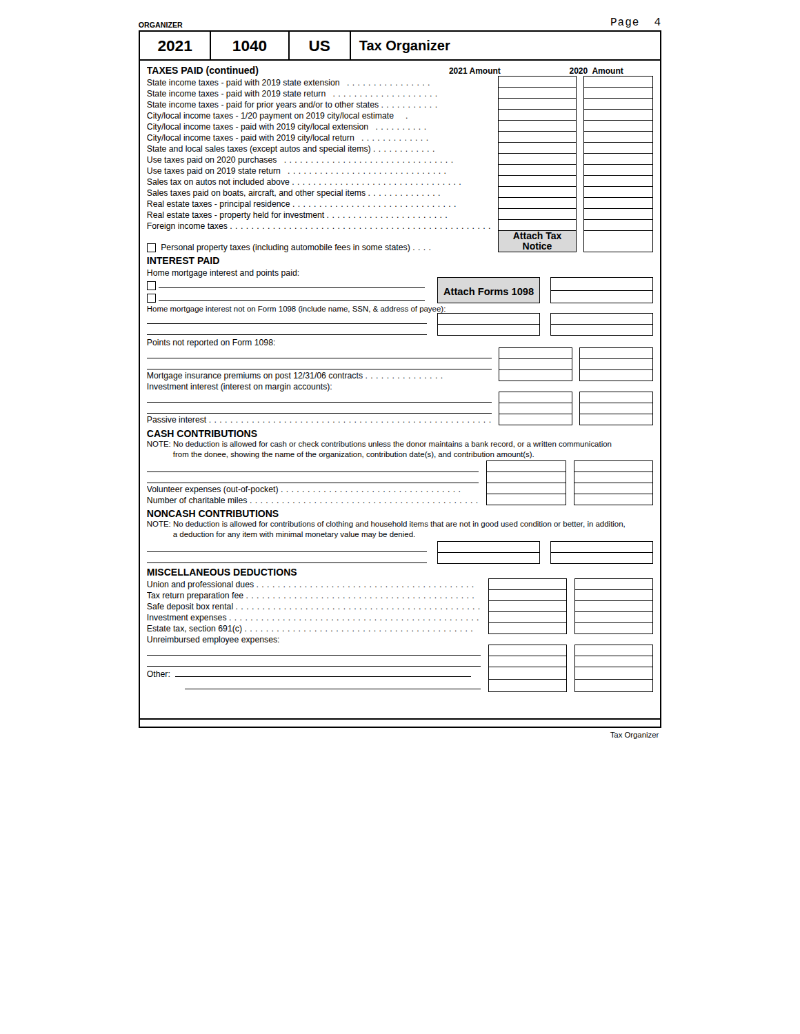ORGANIZER Page 4
2021
1040
US
Tax Organizer
| TAXES PAID (continued) | | 2021 Amount | | 2020 Amount |
| State income taxes - paid with 2019 state extension . . . . . . . . . . . . . . . . | | | | |
| State income taxes - paid with 2019 state return . . . . . . . . . . . . . . . . . . . . | | | | |
| State income taxes - paid for prior years and/or to other states . . . . . . . . . . . | | | | |
| City/local income taxes - 1/20 payment on 2019 city/local estimate . | | | | |
| City/local income taxes - paid with 2019 city/local extension . . . . . . . . . . | | | | |
| City/local income taxes - paid with 2019 city/local return . . . . . . . . . . . . . | | | | |
| State and local sales taxes (except autos and special items) . . . . . . . . . . . . | | | | |
| Use taxes paid on 2020 purchases . . . . . . . . . . . . . . . . . . . . . . . . . . . . . . . . | | | | |
| Use taxes paid on 2019 state return . . . . . . . . . . . . . . . . . . . . . . . . . . . . . . | | | | |
| Sales tax on autos not included above . . . . . . . . . . . . . . . . . . . . . . . . . . . . . . . . | | | | |
| Sales taxes paid on boats, aircraft, and other special items . . . . . . . . . . . . . . | | | | |
| Real estate taxes - principal residence . . . . . . . . . . . . . . . . . . . . . . . . . . . . . . . | | | | |
| Real estate taxes - property held for investment . . . . . . . . . . . . . . . . . . . . . . . | | | | |
| Foreign income taxes . . . . . . . . . . . . . . . . . . . . . . . . . . . . . . . . . . . . . . . . . . . . . . . . . | | | | |
| Personal property taxes (including automobile fees in some states) . . . . | | Attach Tax Notice | | |
INTEREST PAID
| Home mortgage interest and points paid: | | | | |
| | | Attach Forms 1098 | | |
Home mortgage interest not on Form 1098 (include name, SSN, & address of payee):
Points not reported on Form 1098:
| Mortgage insurance premiums on post 12/31/06 contracts . . . . . . . . . . . . . . . | | | | |
| Investment interest (interest on margin accounts): | | | | |
| Passive interest . . . . . . . . . . . . . . . . . . . . . . . . . . . . . . . . . . . . . . . . . . . . . . . . . . . . . | | | | |
CASH CONTRIBUTIONS
NOTE: No deduction is allowed for cash or check contributions unless the donor maintains a bank record, or a written communication
from the donee, showing the name of the organization, contribution date(s), and contribution amount(s).
| Volunteer expenses (out-of-pocket) . . . . . . . . . . . . . . . . . . . . . . . . . . . . . . . . . . | | | | |
| Number of charitable miles . . . . . . . . . . . . . . . . . . . . . . . . . . . . . . . . . . . . . . . . . . . | | | | |
NONCASH CONTRIBUTIONS
NOTE: No deduction is allowed for contributions of clothing and household items that are not in good used condition or better, in addition,
a deduction for any item with minimal monetary value may be denied.
MISCELLANEOUS DEDUCTIONS
| Union and professional dues . . . . . . . . . . . . . . . . . . . . . . . . . . . . . . . . . . . . . . . . . | | | | |
| Tax return preparation fee . . . . . . . . . . . . . . . . . . . . . . . . . . . . . . . . . . . . . . . . . . . | | | | |
| Safe deposit box rental . . . . . . . . . . . . . . . . . . . . . . . . . . . . . . . . . . . . . . . . . . . . . . | | | | |
| Investment expenses . . . . . . . . . . . . . . . . . . . . . . . . . . . . . . . . . . . . . . . . . . . . . . . | | | | |
| Estate tax, section 691(c) . . . . . . . . . . . . . . . . . . . . . . . . . . . . . . . . . . . . . . . . . . . | | | | |
| Unreimbursed employee expenses: | | | | |
| Other: | | | | |
Tax Organizer